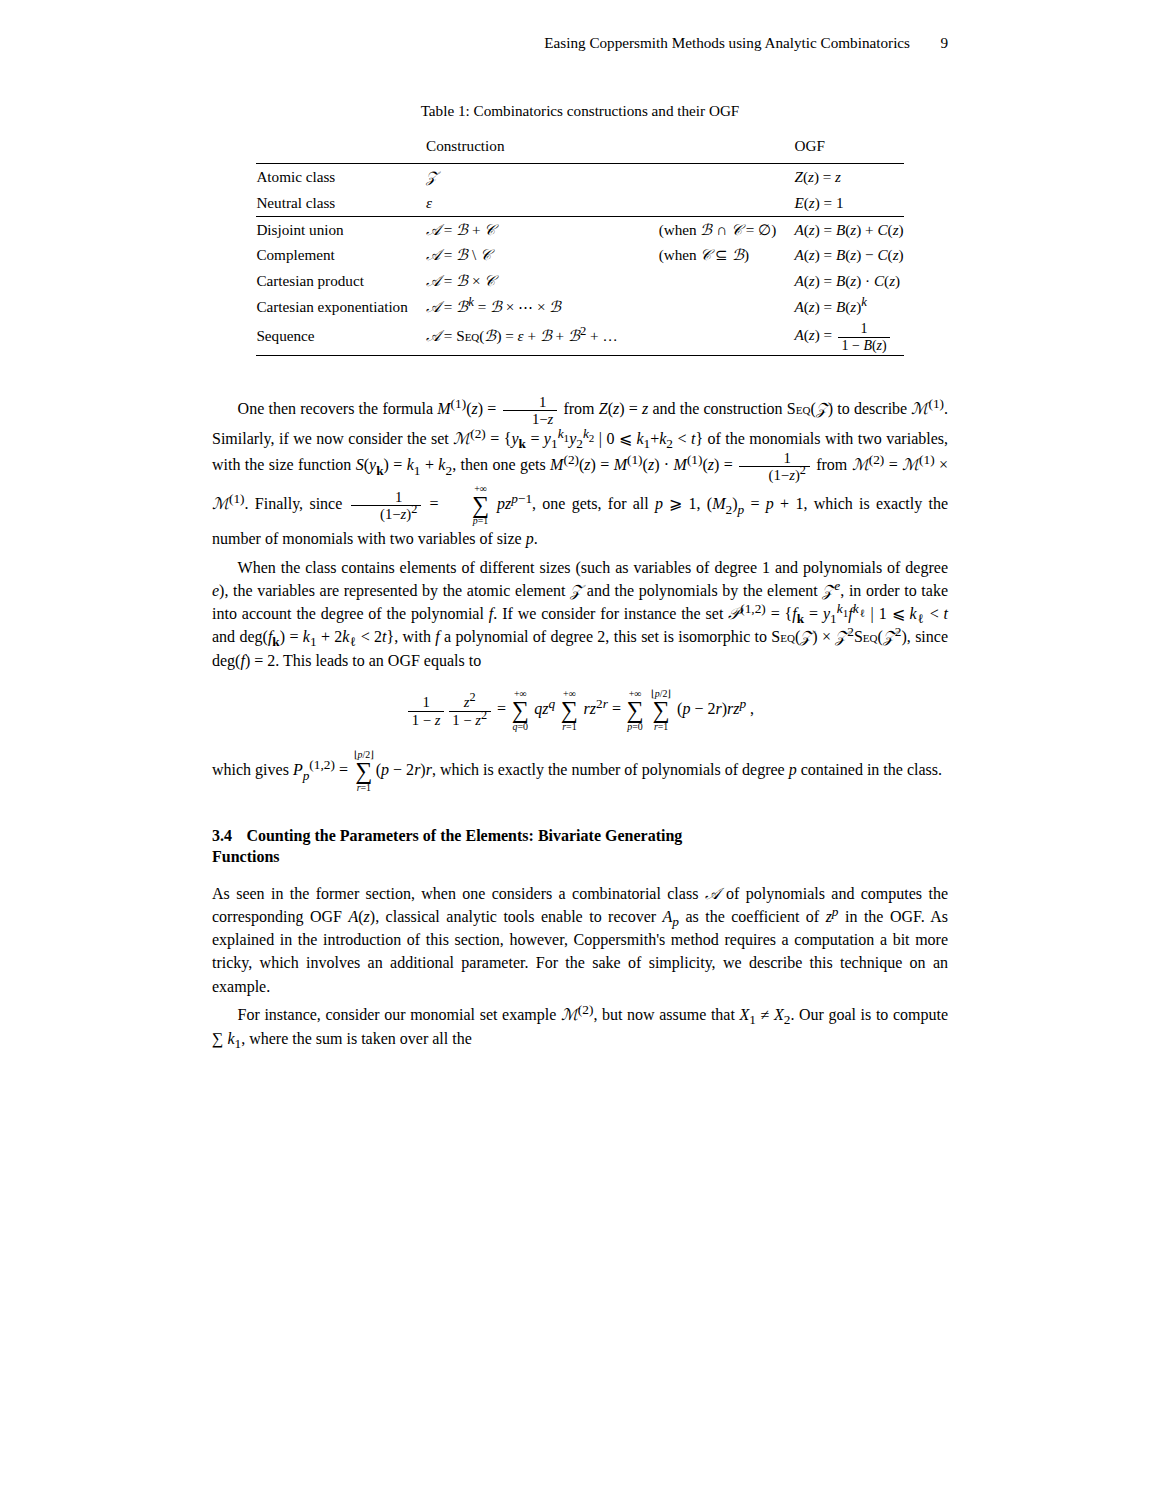Easing Coppersmith Methods using Analytic Combinatorics 9
Table 1: Combinatorics constructions and their OGF
| | Construction | | OGF |
| --- | --- | --- | --- |
| Atomic class | 𝒵 | | Z ( z ) = z |
| Neutral class | ε | | E ( z ) = 1 |
| Disjoint union | 𝒜 = ℬ + 𝒞 | (when ℬ ∩ 𝒞 = ∅) | A ( z ) = B ( z ) + C ( z ) |
| Complement | 𝒜 = ℬ \ 𝒞 | (when 𝒞 ⊆ ℬ ) | A ( z ) = B ( z ) − C ( z ) |
| Cartesian product | 𝒜 = ℬ × 𝒞 | | A ( z ) = B ( z ) · C ( z ) |
| Cartesian exponentiation | 𝒜 = ℬ k = ℬ × ⋯ × ℬ | | A ( z ) = B ( z ) k |
| Sequence | 𝒜 = Seq ( ℬ ) = ε + ℬ + ℬ 2 + … | | A ( z ) = 1 1 − B ( z ) |
One then recovers the formula M(1)(z) = 11−z from Z(z) = z and the construction Seq(𝒵) to describe ℳ(1). Similarly, if we now consider the set ℳ(2) = {yk = y1k1y2k2 | 0 ⩽ k1+k2 < t} of the monomials with two variables, with the size function S(yk) = k1 + k2, then one gets M(2)(z) = M(1)(z) · M(1)(z) = 1(1−z)2 from ℳ(2) = ℳ(1) × ℳ(1). Finally, since 1(1−z)2 = +∞∑p=1 pzp−1, one gets, for all p ⩾ 1, (M2)p = p + 1, which is exactly the number of monomials with two variables of size p.
When the class contains elements of different sizes (such as variables of degree 1 and polynomials of degree e), the variables are represented by the atomic element 𝒵 and the polynomials by the element 𝒵e, in order to take into account the degree of the polynomial f. If we consider for instance the set 𝒫(1,2) = {fk = y1k1fkℓ | 1 ⩽ kℓ < t and deg(fk) = k1 + 2kℓ < 2t}, with f a polynomial of degree 2, this set is isomorphic to Seq(𝒵) × 𝒵2Seq(𝒵2), since deg(f) = 2. This leads to an OGF equals to
11 − z z21 − z2 = +∞∑q=0 qzq +∞∑r=1 rz2r = +∞∑p=0 ⌊p/2⌋∑r=1 (p − 2r)rzp ,
which gives Pp(1,2) = ⌊p/2⌋∑r=1(p − 2r)r, which is exactly the number of polynomials of degree p contained in the class.
3.4 Counting the Parameters of the Elements: Bivariate Generating
Functions
As seen in the former section, when one considers a combinatorial class 𝒜 of polynomials and computes the corresponding OGF A(z), classical analytic tools enable to recover Ap as the coefficient of zp in the OGF. As explained in the introduction of this section, however, Coppersmith's method requires a computation a bit more tricky, which involves an additional parameter. For the sake of simplicity, we describe this technique on an example.
For instance, consider our monomial set example ℳ(2), but now assume that X1 ≠ X2. Our goal is to compute ∑ k1, where the sum is taken over all the